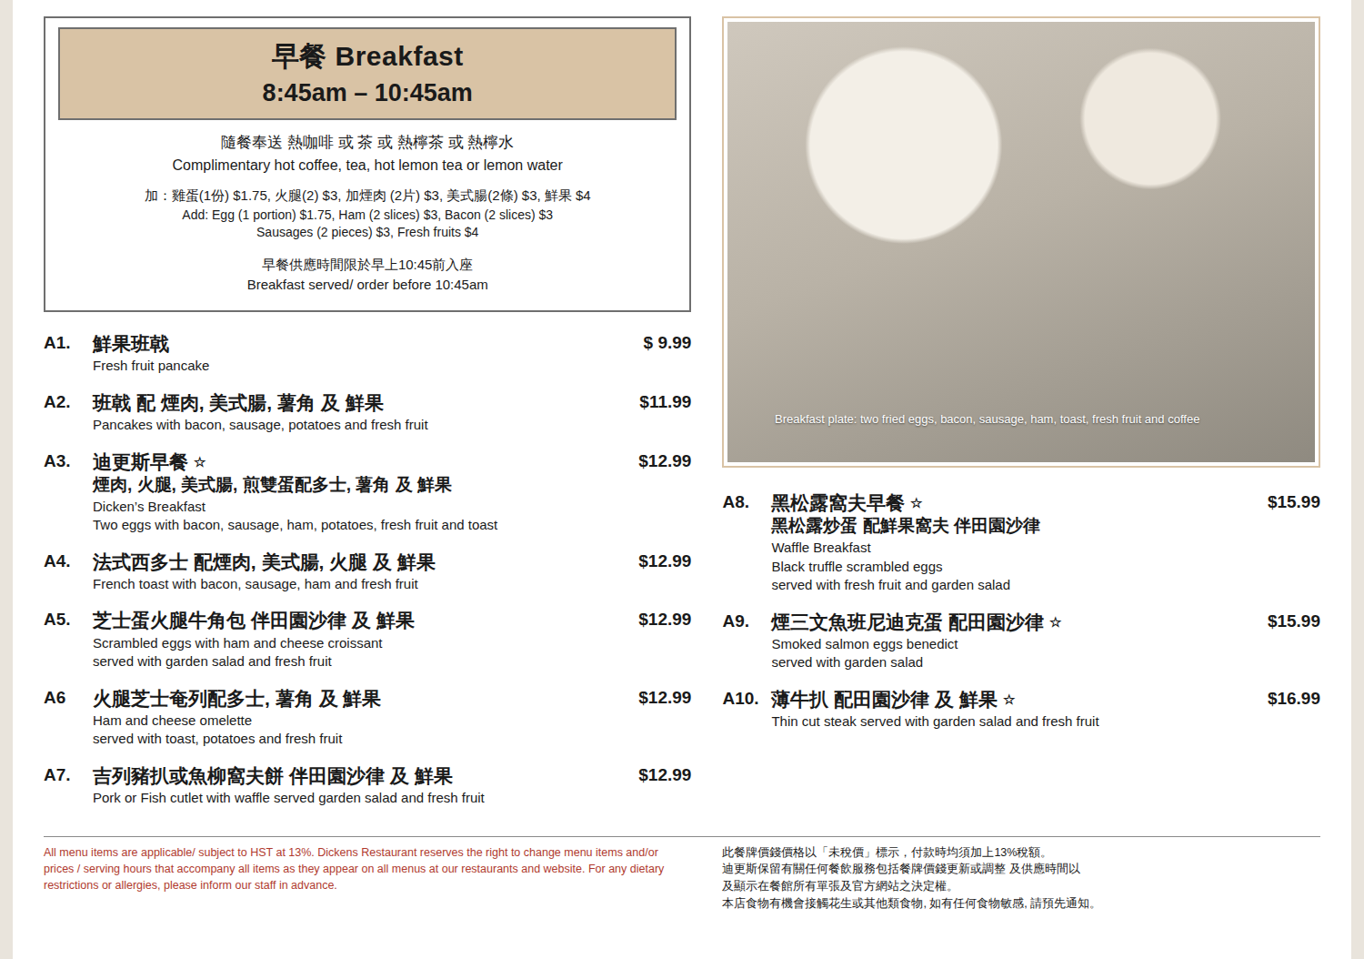早餐 Breakfast
8:45am – 10:45am
隨餐奉送 熱咖啡 或 茶 或 熱檸茶 或 熱檸水
Complimentary hot coffee, tea, hot lemon tea or lemon water
加：雞蛋(1份) $1.75, 火腿(2) $3, 加煙肉 (2片) $3, 美式腸(2條) $3, 鮮果 $4
Add: Egg (1 portion) $1.75, Ham (2 slices) $3, Bacon (2 slices) $3
Sausages (2 pieces) $3, Fresh fruits $4
早餐供應時間限於早上10:45前入座
Breakfast served/ order before 10:45am
A1.
鮮果班戟
Fresh fruit pancake
$ 9.99
A2.
班戟 配 煙肉, 美式腸, 薯角 及 鮮果
Pancakes with bacon, sausage, potatoes and fresh fruit
$11.99
A3.
迪更斯早餐 ☆
煙肉, 火腿, 美式腸, 煎雙蛋配多士, 薯角 及 鮮果
Dicken’s Breakfast
Two eggs with bacon, sausage, ham, potatoes, fresh fruit and toast
$12.99
A4.
法式西多士 配煙肉, 美式腸, 火腿 及 鮮果
French toast with bacon, sausage, ham and fresh fruit
$12.99
A5.
芝士蛋火腿牛角包 伴田園沙律 及 鮮果
Scrambled eggs with ham and cheese croissant
served with garden salad and fresh fruit
$12.99
A6
火腿芝士奄列配多士, 薯角 及 鮮果
Ham and cheese omelette
served with toast, potatoes and fresh fruit
$12.99
A7.
吉列豬扒或魚柳窩夫餅 伴田園沙律 及 鮮果
Pork or Fish cutlet with waffle served garden salad and fresh fruit
$12.99
A8.
黑松露窩夫早餐 ☆
黑松露炒蛋 配鮮果窩夫 伴田園沙律
Waffle Breakfast
Black truffle scrambled eggs
served with fresh fruit and garden salad
$15.99
A9.
煙三文魚班尼迪克蛋 配田園沙律 ☆
Smoked salmon eggs benedict
served with garden salad
$15.99
A10.
薄牛扒 配田園沙律 及 鮮果 ☆
Thin cut steak served with garden salad and fresh fruit
$16.99
All menu items are applicable/ subject to HST at 13%. Dickens Restaurant reserves the right to change menu items and/or prices / serving hours that accompany all items as they appear on all menus at our restaurants and website. For any dietary restrictions or allergies, please inform our staff in advance.
此餐牌價錢價格以「未稅價」標示，付款時均須加上13%稅額。
迪更斯保留有關任何餐飲服務包括餐牌價錢更新或調整 及供應時間以
及顯示在餐館所有單張及官方網站之決定權。
本店食物有機會接觸花生或其他類食物, 如有任何食物敏感, 請預先通知。